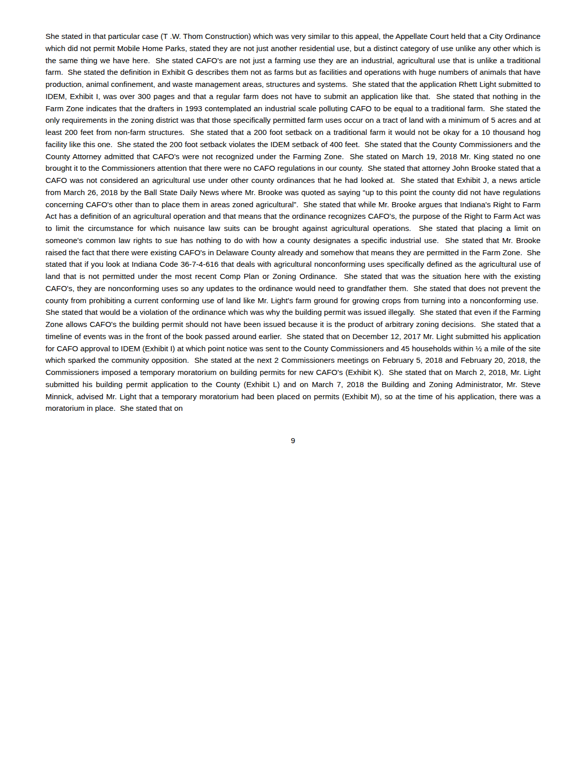She stated in that particular case (T .W. Thom Construction) which was very similar to this appeal, the Appellate Court held that a City Ordinance which did not permit Mobile Home Parks, stated they are not just another residential use, but a distinct category of use unlike any other which is the same thing we have here. She stated CAFO's are not just a farming use they are an industrial, agricultural use that is unlike a traditional farm. She stated the definition in Exhibit G describes them not as farms but as facilities and operations with huge numbers of animals that have production, animal confinement, and waste management areas, structures and systems. She stated that the application Rhett Light submitted to IDEM, Exhibit I, was over 300 pages and that a regular farm does not have to submit an application like that. She stated that nothing in the Farm Zone indicates that the drafters in 1993 contemplated an industrial scale polluting CAFO to be equal to a traditional farm. She stated the only requirements in the zoning district was that those specifically permitted farm uses occur on a tract of land with a minimum of 5 acres and at least 200 feet from non-farm structures. She stated that a 200 foot setback on a traditional farm it would not be okay for a 10 thousand hog facility like this one. She stated the 200 foot setback violates the IDEM setback of 400 feet. She stated that the County Commissioners and the County Attorney admitted that CAFO's were not recognized under the Farming Zone. She stated on March 19, 2018 Mr. King stated no one brought it to the Commissioners attention that there were no CAFO regulations in our county. She stated that attorney John Brooke stated that a CAFO was not considered an agricultural use under other county ordinances that he had looked at. She stated that Exhibit J, a news article from March 26, 2018 by the Ball State Daily News where Mr. Brooke was quoted as saying “up to this point the county did not have regulations concerning CAFO's other than to place them in areas zoned agricultural”. She stated that while Mr. Brooke argues that Indiana's Right to Farm Act has a definition of an agricultural operation and that means that the ordinance recognizes CAFO's, the purpose of the Right to Farm Act was to limit the circumstance for which nuisance law suits can be brought against agricultural operations. She stated that placing a limit on someone's common law rights to sue has nothing to do with how a county designates a specific industrial use. She stated that Mr. Brooke raised the fact that there were existing CAFO's in Delaware County already and somehow that means they are permitted in the Farm Zone. She stated that if you look at Indiana Code 36-7-4-616 that deals with agricultural nonconforming uses specifically defined as the agricultural use of land that is not permitted under the most recent Comp Plan or Zoning Ordinance. She stated that was the situation here with the existing CAFO's, they are nonconforming uses so any updates to the ordinance would need to grandfather them. She stated that does not prevent the county from prohibiting a current conforming use of land like Mr. Light's farm ground for growing crops from turning into a nonconforming use. She stated that would be a violation of the ordinance which was why the building permit was issued illegally. She stated that even if the Farming Zone allows CAFO's the building permit should not have been issued because it is the product of arbitrary zoning decisions. She stated that a timeline of events was in the front of the book passed around earlier. She stated that on December 12, 2017 Mr. Light submitted his application for CAFO approval to IDEM (Exhibit I) at which point notice was sent to the County Commissioners and 45 households within ½ a mile of the site which sparked the community opposition. She stated at the next 2 Commissioners meetings on February 5, 2018 and February 20, 2018, the Commissioners imposed a temporary moratorium on building permits for new CAFO's (Exhibit K). She stated that on March 2, 2018, Mr. Light submitted his building permit application to the County (Exhibit L) and on March 7, 2018 the Building and Zoning Administrator, Mr. Steve Minnick, advised Mr. Light that a temporary moratorium had been placed on permits (Exhibit M), so at the time of his application, there was a moratorium in place. She stated that on
9